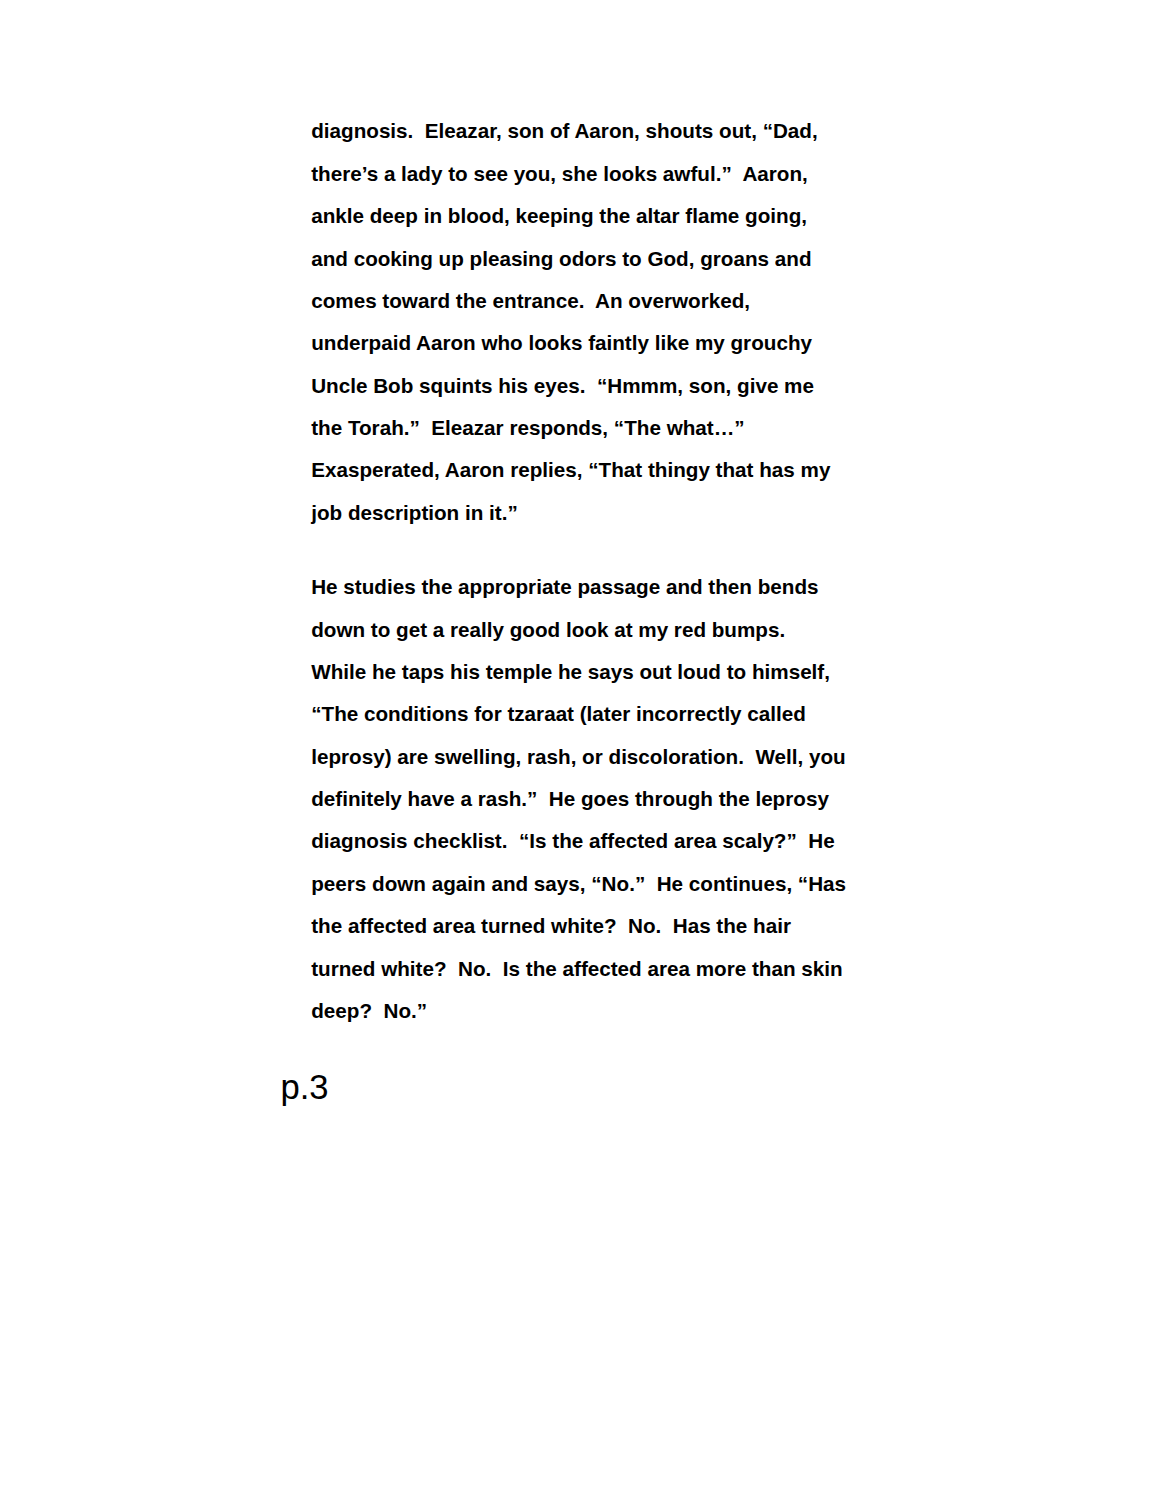diagnosis. Eleazar, son of Aaron, shouts out, “Dad, there’s a lady to see you, she looks awful.” Aaron, ankle deep in blood, keeping the altar flame going, and cooking up pleasing odors to God, groans and comes toward the entrance. An overworked, underpaid Aaron who looks faintly like my grouchy Uncle Bob squints his eyes. “Hmmm, son, give me the Torah.” Eleazar responds, “The what…” Exasperated, Aaron replies, “That thingy that has my job description in it.”
He studies the appropriate passage and then bends down to get a really good look at my red bumps. While he taps his temple he says out loud to himself, “The conditions for tzaraat (later incorrectly called leprosy) are swelling, rash, or discoloration. Well, you definitely have a rash.” He goes through the leprosy diagnosis checklist. “Is the affected area scaly?” He peers down again and says, “No.” He continues, “Has the affected area turned white? No. Has the hair turned white? No. Is the affected area more than skin deep? No.”
p.3